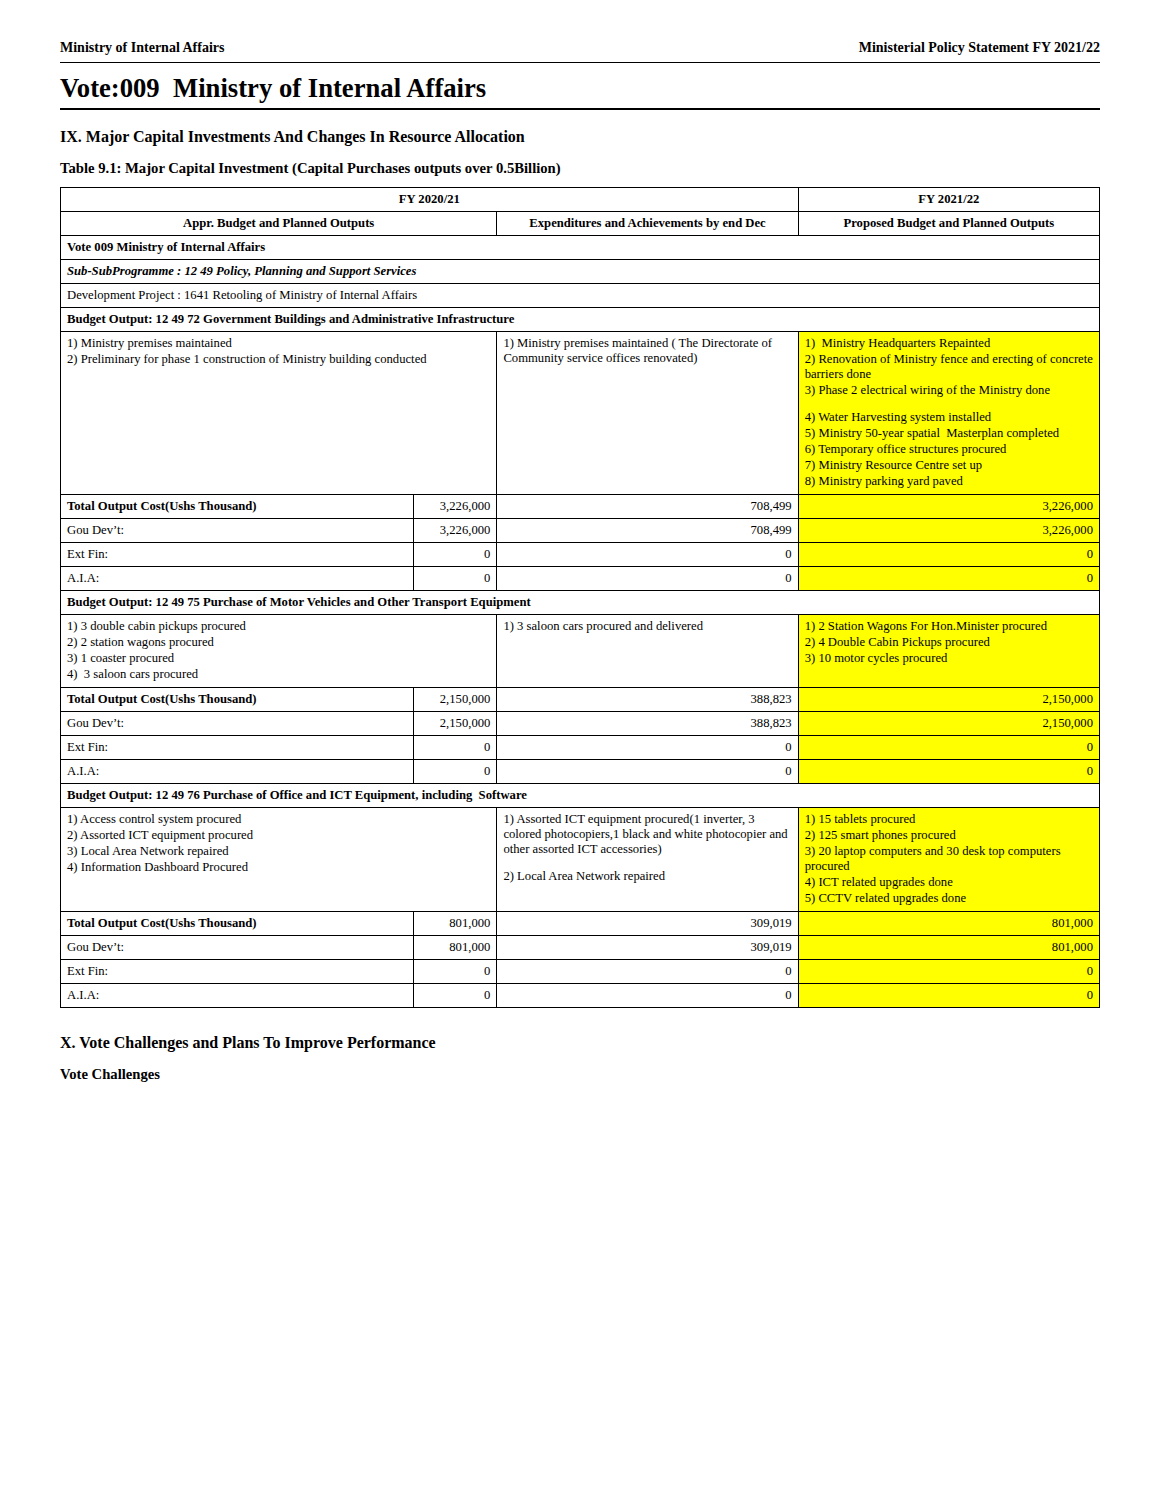Ministry of Internal Affairs
Ministerial Policy Statement FY 2021/22
Vote:009 Ministry of Internal Affairs
IX. Major Capital Investments And Changes In Resource Allocation
Table 9.1: Major Capital Investment (Capital Purchases outputs over 0.5Billion)
| FY 2020/21 | FY 2021/22 |
| --- | --- |
| Appr. Budget and Planned Outputs | Expenditures and Achievements by end Dec | Proposed Budget and Planned Outputs |
| Vote 009 Ministry of Internal Affairs |
| Sub-SubProgramme : 12 49 Policy, Planning and Support Services |
| Development Project : 1641 Retooling of Ministry of Internal Affairs |
| Budget Output: 12 49 72 Government Buildings and Administrative Infrastructure |
| 1) Ministry premises maintained 2) Preliminary for phase 1 construction of Ministry building conducted | 1) Ministry premises maintained ( The Directorate of Community service offices renovated) | 1) Ministry Headquarters Repainted 2) Renovation of Ministry fence and erecting of concrete barriers done 3) Phase 2 electrical wiring of the Ministry done 4) Water Harvesting system installed 5) Ministry 50-year spatial Masterplan completed 6) Temporary office structures procured 7) Ministry Resource Centre set up 8) Ministry parking yard paved |
| Total Output Cost(Ushs Thousand) | 3,226,000 | 708,499 | 3,226,000 |
| Gou Dev’t: | 3,226,000 | 708,499 | 3,226,000 |
| Ext Fin: | 0 | 0 | 0 |
| A.I.A: | 0 | 0 | 0 |
| Budget Output: 12 49 75 Purchase of Motor Vehicles and Other Transport Equipment |
| 1) 3 double cabin pickups procured 2) 2 station wagons procured 3) 1 coaster procured 4) 3 saloon cars procured | 1) 3 saloon cars procured and delivered | 1) 2 Station Wagons For Hon.Minister procured 2) 4 Double Cabin Pickups procured 3) 10 motor cycles procured |
| Total Output Cost(Ushs Thousand) | 2,150,000 | 388,823 | 2,150,000 |
| Gou Dev’t: | 2,150,000 | 388,823 | 2,150,000 |
| Ext Fin: | 0 | 0 | 0 |
| A.I.A: | 0 | 0 | 0 |
| Budget Output: 12 49 76 Purchase of Office and ICT Equipment, including Software |
| 1) Access control system procured 2) Assorted ICT equipment procured 3) Local Area Network repaired 4) Information Dashboard Procured | 1) Assorted ICT equipment procured(1 inverter, 3 colored photocopiers,1 black and white photocopier and other assorted ICT accessories) 2) Local Area Network repaired | 1) 15 tablets procured 2) 125 smart phones procured 3) 20 laptop computers and 30 desk top computers procured 4) ICT related upgrades done 5) CCTV related upgrades done |
| Total Output Cost(Ushs Thousand) | 801,000 | 309,019 | 801,000 |
| Gou Dev’t: | 801,000 | 309,019 | 801,000 |
| Ext Fin: | 0 | 0 | 0 |
| A.I.A: | 0 | 0 | 0 |
X. Vote Challenges and Plans To Improve Performance
Vote Challenges